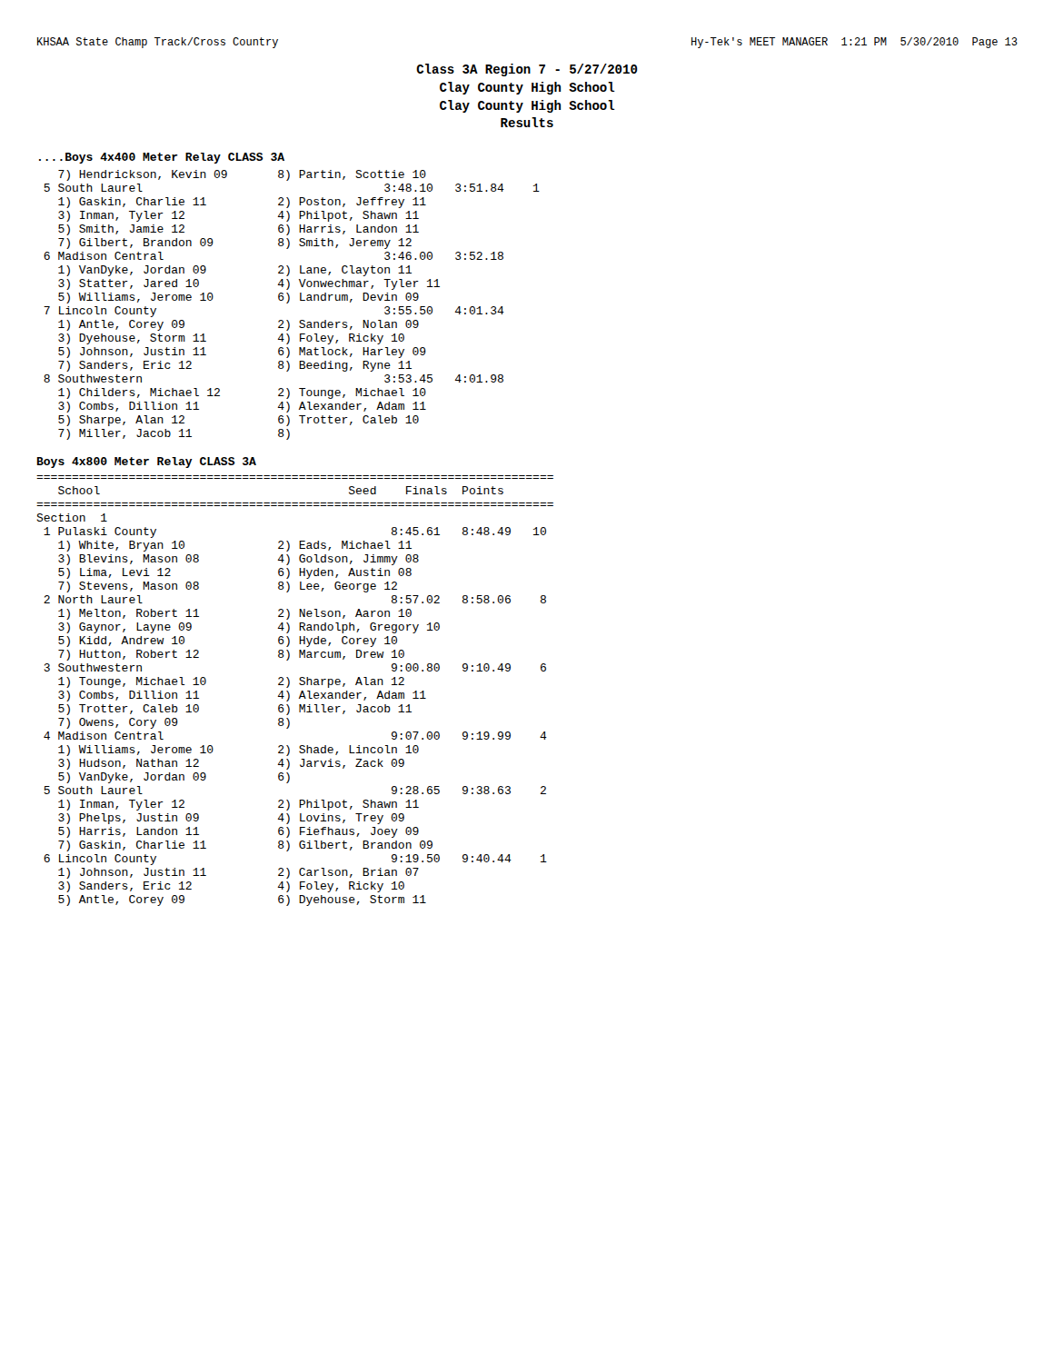KHSAA State Champ Track/Cross Country Hy-Tek's MEET MANAGER 1:21 PM 5/30/2010 Page 13
Class 3A Region 7 - 5/27/2010
Clay County High School
Clay County High School
Results
....Boys 4x400 Meter Relay CLASS 3A
   7) Hendrickson, Kevin 09       8) Partin, Scottie 10
 5 South Laurel                                  3:48.10   3:51.84    1
   1) Gaskin, Charlie 11          2) Poston, Jeffrey 11
   3) Inman, Tyler 12             4) Philpot, Shawn 11
   5) Smith, Jamie 12             6) Harris, Landon 11
   7) Gilbert, Brandon 09         8) Smith, Jeremy 12
 6 Madison Central                               3:46.00   3:52.18
   1) VanDyke, Jordan 09          2) Lane, Clayton 11
   3) Statter, Jared 10           4) Vonwechmar, Tyler 11
   5) Williams, Jerome 10         6) Landrum, Devin 09
 7 Lincoln County                                3:55.50   4:01.34
   1) Antle, Corey 09             2) Sanders, Nolan 09
   3) Dyehouse, Storm 11          4) Foley, Ricky 10
   5) Johnson, Justin 11          6) Matlock, Harley 09
   7) Sanders, Eric 12            8) Beeding, Ryne 11
 8 Southwestern                                  3:53.45   4:01.98
   1) Childers, Michael 12        2) Tounge, Michael 10
   3) Combs, Dillion 11           4) Alexander, Adam 11
   5) Sharpe, Alan 12             6) Trotter, Caleb 10
   7) Miller, Jacob 11            8)
Boys 4x800 Meter Relay CLASS 3A
=========================================================================
   School                                   Seed    Finals  Points
=========================================================================
Section  1
 1 Pulaski County                                 8:45.61   8:48.49   10
   1) White, Bryan 10             2) Eads, Michael 11
   3) Blevins, Mason 08           4) Goldson, Jimmy 08
   5) Lima, Levi 12               6) Hyden, Austin 08
   7) Stevens, Mason 08           8) Lee, George 12
 2 North Laurel                                   8:57.02   8:58.06    8
   1) Melton, Robert 11           2) Nelson, Aaron 10
   3) Gaynor, Layne 09            4) Randolph, Gregory 10
   5) Kidd, Andrew 10             6) Hyde, Corey 10
   7) Hutton, Robert 12           8) Marcum, Drew 10
 3 Southwestern                                   9:00.80   9:10.49    6
   1) Tounge, Michael 10          2) Sharpe, Alan 12
   3) Combs, Dillion 11           4) Alexander, Adam 11
   5) Trotter, Caleb 10           6) Miller, Jacob 11
   7) Owens, Cory 09              8)
 4 Madison Central                                9:07.00   9:19.99    4
   1) Williams, Jerome 10         2) Shade, Lincoln 10
   3) Hudson, Nathan 12           4) Jarvis, Zack 09
   5) VanDyke, Jordan 09          6)
 5 South Laurel                                   9:28.65   9:38.63    2
   1) Inman, Tyler 12             2) Philpot, Shawn 11
   3) Phelps, Justin 09           4) Lovins, Trey 09
   5) Harris, Landon 11           6) Fiefhaus, Joey 09
   7) Gaskin, Charlie 11          8) Gilbert, Brandon 09
 6 Lincoln County                                 9:19.50   9:40.44    1
   1) Johnson, Justin 11          2) Carlson, Brian 07
   3) Sanders, Eric 12            4) Foley, Ricky 10
   5) Antle, Corey 09             6) Dyehouse, Storm 11